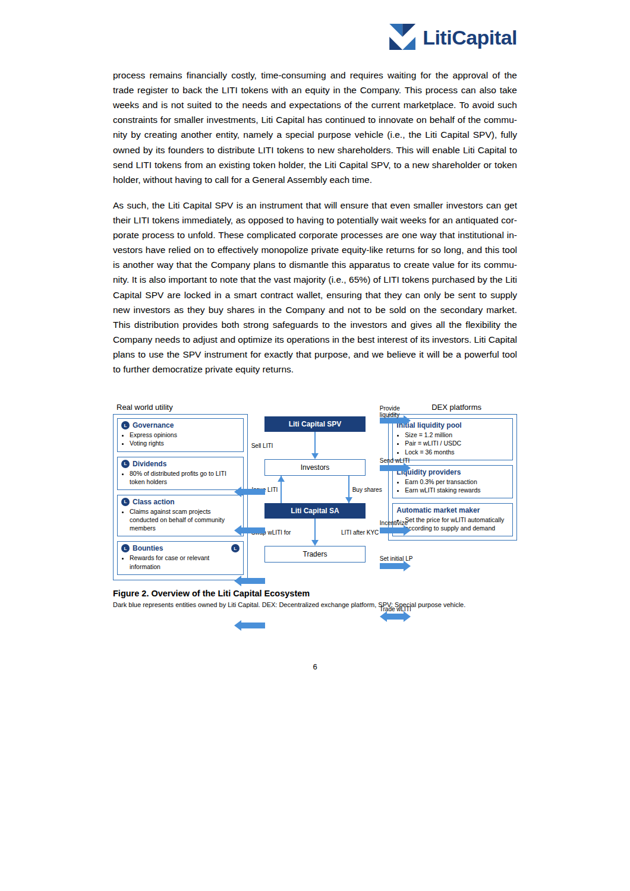Liti Capital
process remains financially costly, time-consuming and requires waiting for the approval of the trade register to back the LITI tokens with an equity in the Company. This process can also take weeks and is not suited to the needs and expectations of the current marketplace. To avoid such constraints for smaller investments, Liti Capital has continued to innovate on behalf of the community by creating another entity, namely a special purpose vehicle (i.e., the Liti Capital SPV), fully owned by its founders to distribute LITI tokens to new shareholders. This will enable Liti Capital to send LITI tokens from an existing token holder, the Liti Capital SPV, to a new shareholder or token holder, without having to call for a General Assembly each time.
As such, the Liti Capital SPV is an instrument that will ensure that even smaller investors can get their LITI tokens immediately, as opposed to having to potentially wait weeks for an antiquated corporate process to unfold. These complicated corporate processes are one way that institutional investors have relied on to effectively monopolize private equity-like returns for so long, and this tool is another way that the Company plans to dismantle this apparatus to create value for its community. It is also important to note that the vast majority (i.e., 65%) of LITI tokens purchased by the Liti Capital SPV are locked in a smart contract wallet, ensuring that they can only be sent to supply new investors as they buy shares in the Company and not to be sold on the secondary market. This distribution provides both strong safeguards to the investors and gives all the flexibility the Company needs to adjust and optimize its operations in the best interest of its investors. Liti Capital plans to use the SPV instrument for exactly that purpose, and we believe it will be a powerful tool to further democratize private equity returns.
Real world utility
DEX platforms
LGovernance
Express opinions
Voting rights
LDividends
80% of distributed profits go to LITI token holders
LClass action
Claims against scam projects conducted on behalf of community members
LBounties
L
Rewards for case or relevant information
Liti Capital SPV
Sell LITI
Investors
Issue LITI
Buy shares
Liti Capital SA
Swap wLITI for
LITI after KYC
Traders
Initial liquidity pool
Size = 1.2 million
Pair = wLITI / USDC
Lock = 36 months
Liquidity providers
Earn 0.3% per transaction
Earn wLITI staking rewards
Automatic market maker
Set the price for wLITI automatically according to supply and demand
Provide
liquidity
Send wLITI
Incentivize
Set initial LP
Trade wLITI
Figure 2. Overview of the Liti Capital Ecosystem
Dark blue represents entities owned by Liti Capital. DEX: Decentralized exchange platform, SPV: Special purpose vehicle.
6